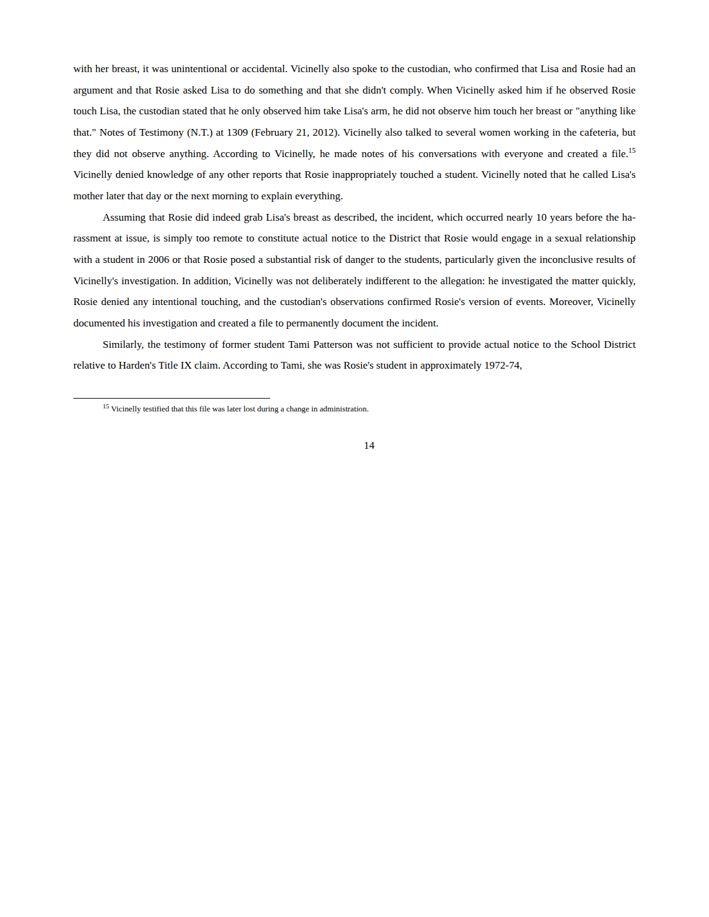with her breast, it was unintentional or accidental. Vicinelly also spoke to the custodian, who confirmed that Lisa and Rosie had an argument and that Rosie asked Lisa to do something and that she didn't comply. When Vicinelly asked him if he observed Rosie touch Lisa, the custodian stated that he only observed him take Lisa's arm, he did not observe him touch her breast or "anything like that." Notes of Testimony (N.T.) at 1309 (February 21, 2012). Vicinelly also talked to several women working in the cafeteria, but they did not observe anything. According to Vicinelly, he made notes of his conversations with everyone and created a file.15 Vicinelly denied knowledge of any other reports that Rosie inappropriately touched a student. Vicinelly noted that he called Lisa's mother later that day or the next morning to explain everything.
Assuming that Rosie did indeed grab Lisa's breast as described, the incident, which occurred nearly 10 years before the harassment at issue, is simply too remote to constitute actual notice to the District that Rosie would engage in a sexual relationship with a student in 2006 or that Rosie posed a substantial risk of danger to the students, particularly given the inconclusive results of Vicinelly's investigation. In addition, Vicinelly was not deliberately indifferent to the allegation: he investigated the matter quickly, Rosie denied any intentional touching, and the custodian's observations confirmed Rosie's version of events. Moreover, Vicinelly documented his investigation and created a file to permanently document the incident.
Similarly, the testimony of former student Tami Patterson was not sufficient to provide actual notice to the School District relative to Harden's Title IX claim. According to Tami, she was Rosie's student in approximately 1972-74,
15 Vicinelly testified that this file was later lost during a change in administration.
14